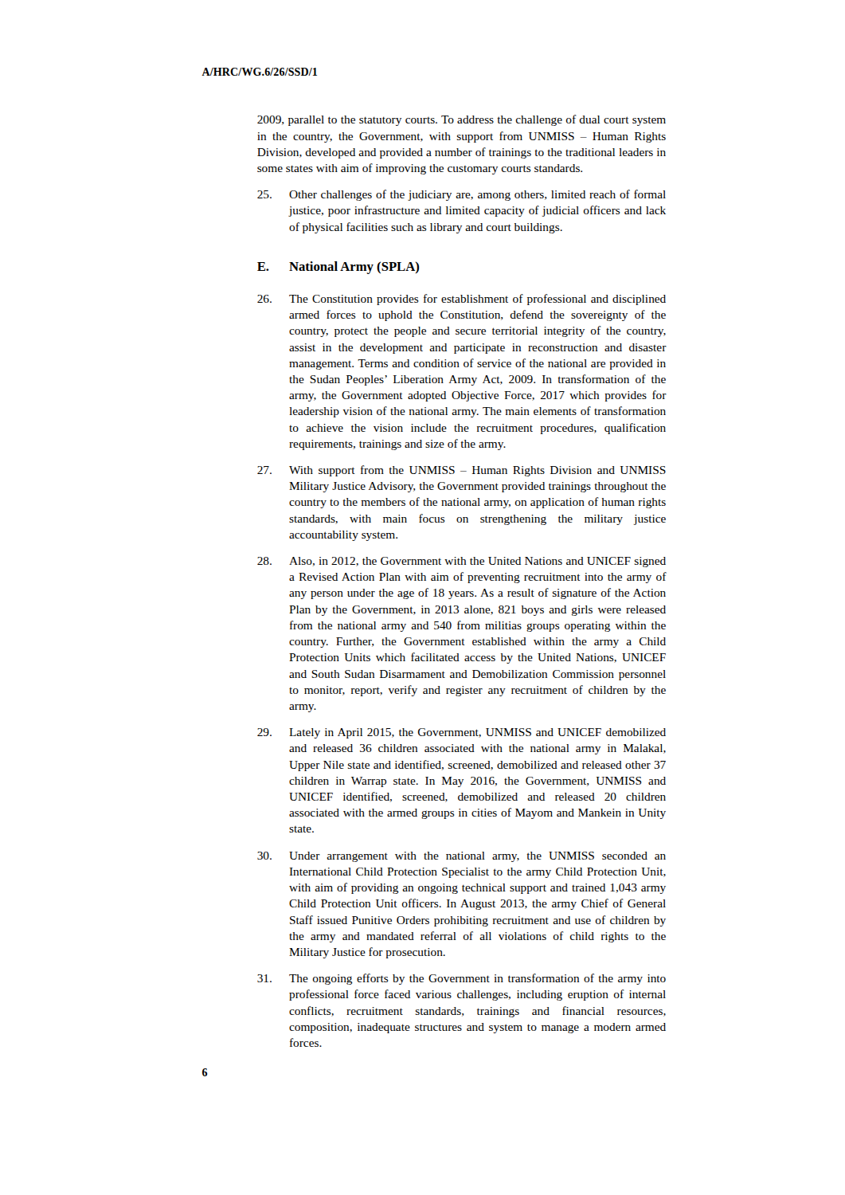A/HRC/WG.6/26/SSD/1
2009, parallel to the statutory courts. To address the challenge of dual court system in the country, the Government, with support from UNMISS – Human Rights Division, developed and provided a number of trainings to the traditional leaders in some states with aim of improving the customary courts standards.
25. Other challenges of the judiciary are, among others, limited reach of formal justice, poor infrastructure and limited capacity of judicial officers and lack of physical facilities such as library and court buildings.
E. National Army (SPLA)
26. The Constitution provides for establishment of professional and disciplined armed forces to uphold the Constitution, defend the sovereignty of the country, protect the people and secure territorial integrity of the country, assist in the development and participate in reconstruction and disaster management. Terms and condition of service of the national are provided in the Sudan Peoples’ Liberation Army Act, 2009. In transformation of the army, the Government adopted Objective Force, 2017 which provides for leadership vision of the national army. The main elements of transformation to achieve the vision include the recruitment procedures, qualification requirements, trainings and size of the army.
27. With support from the UNMISS – Human Rights Division and UNMISS Military Justice Advisory, the Government provided trainings throughout the country to the members of the national army, on application of human rights standards, with main focus on strengthening the military justice accountability system.
28. Also, in 2012, the Government with the United Nations and UNICEF signed a Revised Action Plan with aim of preventing recruitment into the army of any person under the age of 18 years. As a result of signature of the Action Plan by the Government, in 2013 alone, 821 boys and girls were released from the national army and 540 from militias groups operating within the country. Further, the Government established within the army a Child Protection Units which facilitated access by the United Nations, UNICEF and South Sudan Disarmament and Demobilization Commission personnel to monitor, report, verify and register any recruitment of children by the army.
29. Lately in April 2015, the Government, UNMISS and UNICEF demobilized and released 36 children associated with the national army in Malakal, Upper Nile state and identified, screened, demobilized and released other 37 children in Warrap state. In May 2016, the Government, UNMISS and UNICEF identified, screened, demobilized and released 20 children associated with the armed groups in cities of Mayom and Mankein in Unity state.
30. Under arrangement with the national army, the UNMISS seconded an International Child Protection Specialist to the army Child Protection Unit, with aim of providing an ongoing technical support and trained 1,043 army Child Protection Unit officers. In August 2013, the army Chief of General Staff issued Punitive Orders prohibiting recruitment and use of children by the army and mandated referral of all violations of child rights to the Military Justice for prosecution.
31. The ongoing efforts by the Government in transformation of the army into professional force faced various challenges, including eruption of internal conflicts, recruitment standards, trainings and financial resources, composition, inadequate structures and system to manage a modern armed forces.
6